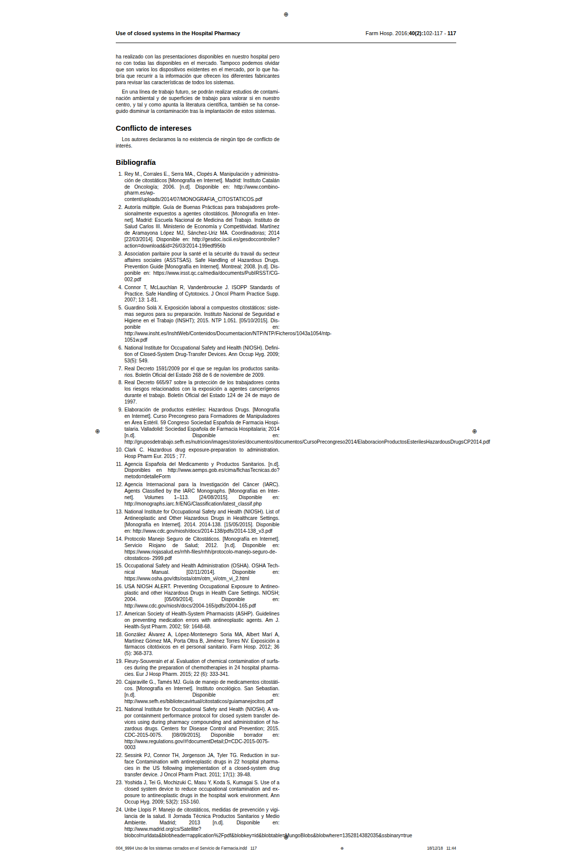⊕
⊕
⊕
⊕
Use of closed systems in the Hospital Pharmacy
Farm Hosp. 2016;40(2): 102-117 - 117
ha realizado con las presentaciones disponibles en nuestro hospital pero no con todas las disponibles en el mercado. Tampoco podemos olvidar que son varios los dispositivos existentes en el mercado, por lo que habría que recurrir a la información que ofrecen los diferentes fabricantes para revisar las características de todos los sistemas.
En una línea de trabajo futuro, se podrán realizar estudios de contaminación ambiental y de superficies de trabajo para valorar si en nuestro centro, y tal y como apunta la literatura científica, también se ha conseguido disminuir la contaminación tras la implantación de estos sistemas.
Conflicto de intereses
Los autores declaramos la no existencia de ningún tipo de conflicto de interés.
Bibliografía
Rey M., Corrales E., Serra MA., Clopés A. Manipulación y administración de citostáticos [Monografía en Internet]. Madrid: Instituto Catalán de Oncología; 2006. [n.d]. Disponible en: http://www.combino-pharm.es/wp-content/uploads/2014/07/MONOGRAFIA_CITOSTATICOS.pdf
Autoría múltiple. Guía de Buenas Prácticas para trabajadores profesionalmente expuestos a agentes citostáticos. [Monografía en Internet]. Madrid: Escuela Nacional de Medicina del Trabajo. Instituto de Salud Carlos III. Ministerio de Economía y Competitividad. Martínez de Aramayona López MJ, Sánchez-Uriz MA. Coordinadoras; 2014 [22/03/2014]. Disponible en: http://gesdoc.isciii.es/gesdoccontroller?action=download&id=26/03/2014-199edf956b
Association paritaire pour la santé et la sécurité du travail du secteur affaires sociales (ASSTSAS). Safe Handling of Hazardous Drugs. Prevention Guide [Monografía en Internet]. Montreal; 2008. [n.d]. Disponible en: https://www.irsst.qc.ca/media/documents/PubIRSST/CG-002.pdf
Connor T, McLauchlan R, Vandenbroucke J. ISOPP Standards of Practice. Safe Handling of Cytotoxics. J Oncol Pharm Practice Supp. 2007; 13: 1-81.
Guardino Solá X. Exposición laboral a compuestos citostáticos: sistemas seguros para su preparación. Instituto Nacional de Seguridad e Higiene en el Trabajo (INSHT); 2015. NTP 1.051. [05/10/2015]. Disponible en: http://www.insht.es/InshtWeb/Contenidos/Documentacion/NTP/NTP/Ficheros/1043a1054/ntp-1051w.pdf
National Institute for Occupational Safety and Health (NIOSH). Definition of Closed-System Drug-Transfer Devices. Ann Occup Hyg. 2009; 53(5): 549.
Real Decreto 1591/2009 por el que se regulan los productos sanitarios. Boletín Oficial del Estado 268 de 6 de noviembre de 2009.
Real Decreto 665/97 sobre la protección de los trabajadores contra los riesgos relacionados con la exposición a agentes cancerígenos durante el trabajo. Boletín Oficial del Estado 124 de 24 de mayo de 1997.
Elaboración de productos estériles: Hazardous Drugs. [Monografía en Internet]. Curso Precongreso para Formadores de Manipuladores en Área Estéril. 59 Congreso Sociedad Española de Farmacia Hospitalaria. Valladolid: Sociedad Española de Farmacia Hospitalaria; 2014 [n.d]. Disponible en: http://gruposdetrabajo.sefh.es/nutricion/images/stories/documentos/documentos/CursoPrecongreso2014/ElaboracionProductosEsterilesHazardousDrugsCP2014.pdf
Clark C. Hazardous drug exposure-preparation to administration. Hosp Pharm Eur. 2015 ; 77.
Agencia Española del Medicamento y Productos Sanitarios. [n.d]. Disponibles en http://www.aemps.gob.es/cima/fichasTecnicas.do?metodo=detalleForm
Agencia Internacional para la Investigación del Cáncer (IARC). Agents Classified by the IARC Monographs. [Monografías en Internet]. Volumes 1–113. [24/08/2015]. Disponible en: http://monographs.iarc.fr/ENG/Classification/latest_classif.php
National Institute for Occupational Safety and Health (NIOSH). List of Antineoplastic and Other Hazardous Drugs in Healthcare Settings. [Monografía en Internet]. 2014. 2014-138. [15/05/2015]. Disponible en: http://www.cdc.gov/niosh/docs/2014-138/pdfs/2014-138_v3.pdf
Protocolo Manejo Seguro de Citostáticos. [Monografía en Internet]. Servicio Riojano de Salud; 2012. [n.d]. Disponible en: https://www.riojasalud.es/rrhh-files/rrhh/protocolo-manejo-seguro-de-citostaticos- 2999.pdf
Occupational Safety and Health Administration (OSHA). OSHA Technical Manual. [02/11/2014]. Disponible en: https://www.osha.gov/dts/osta/otm/otm_vi/otm_vi_2.html
USA NIOSH ALERT. Preventing Occupational Exposure to Antineoplastic and other Hazardous Drugs in Health Care Settings. NIOSH; 2004. [05/09/2014]. Disponible en: http://www.cdc.gov/niosh/docs/2004-165/pdfs/2004-165.pdf
American Society of Health-System Pharmacists (ASHP). Guidelines on preventing medication errors with antineoplastic agents. Am J. Health-Syst Pharm. 2002; 59: 1648-68.
González Álvarez A, López-Montenegro Soria MA, Albert Marí A, Martínez Gómez MA, Porta Oltra B, Jiménez Torres NV. Exposición a fármacos citotóxicos en el personal sanitario. Farm Hosp. 2012; 36 (5): 368-373.
Fleury-Souverain et al. Evaluation of chemical contamination of surfaces during the preparation of chemotherapies in 24 hospital pharmacies. Eur J Hosp Pharm. 2015; 22 (6): 333-341.
Cajaraville G., Tamés MJ. Guía de manejo de medicamentos citostáticos. [Monografía en Internet]. Instituto oncológico. San Sebastian. [n.d]. Disponible en: http://www.sefh.es/bibliotecavirtual/citostaticos/guiamanejocitos.pdf
National Institute for Occupational Safety and Health (NIOSH). A vapor containment performance protocol for closed system transfer devices using during pharmacy compounding and administration of hazardous drugs. Centers for Disease Control and Prevention; 2015. CDC-2015-0075. [08/09/2015]. Disponible borrador en: http://www.regulations.gov/#!documentDetail;D=CDC-2015-0075-0003
Sessink PJ, Connor TH, Jorgenson JA, Tyler TG. Reduction in surface Contamination with antineoplastic drugs in 22 hospital pharmacies in the US following implementation of a closed-system drug transfer device. J Oncol Pharm Pract. 2011; 17(1): 39-48.
Yoshida J, Tei G, Mochizuki C, Masu Y, Koda S, Kumagai S. Use of a closed system device to reduce occupational contamination and exposure to antineoplastic drugs in the hospital work environment. Ann Occup Hyg. 2009; 53(2): 153-160.
Uribe Llopis P. Manejo de citostáticos, medidas de prevención y vigilancia de la salud. II Jornada Técnica Productos Sanitarios y Medio Ambiente. Madrid; 2013 [n.d]. Disponible en: http://www.madrid.org/cs/Satellite?blobcol=urldata&blobheader=application%2Fpdf&blobkey=id&blobtable=MungoBlobs&blobwhere=1352814382035&ssbinary=true
004_9994 Uso de los sistemas cerrados en el Servicio de Farmacia.indd 117
⊕
18/12/18 11:44